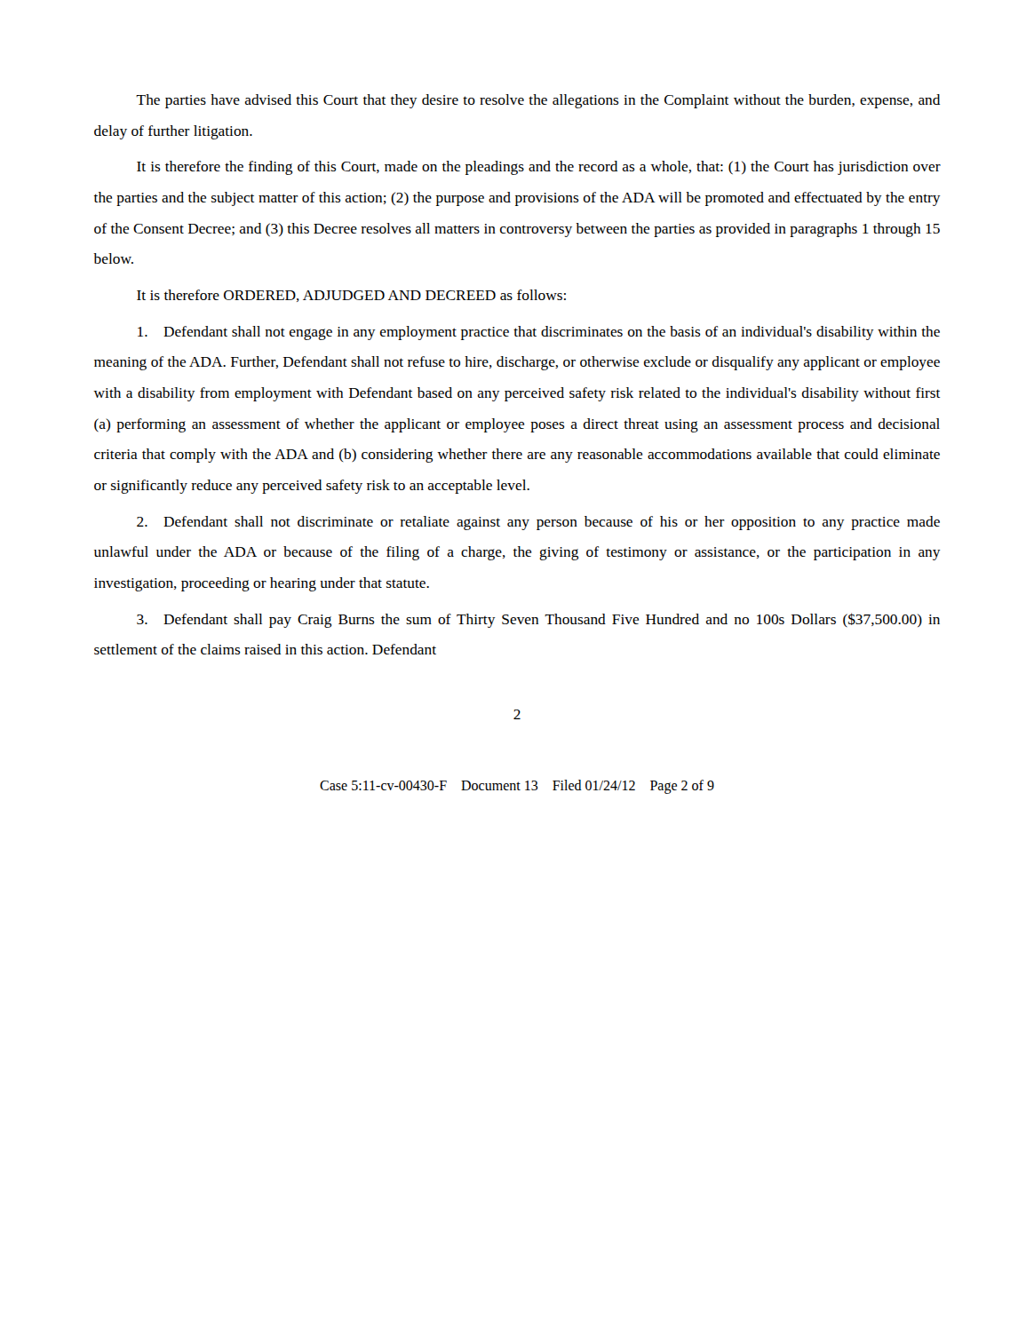The parties have advised this Court that they desire to resolve the allegations in the Complaint without the burden, expense, and delay of further litigation.
It is therefore the finding of this Court, made on the pleadings and the record as a whole, that: (1) the Court has jurisdiction over the parties and the subject matter of this action; (2) the purpose and provisions of the ADA will be promoted and effectuated by the entry of the Consent Decree; and (3) this Decree resolves all matters in controversy between the parties as provided in paragraphs 1 through 15 below.
It is therefore ORDERED, ADJUDGED AND DECREED as follows:
1. Defendant shall not engage in any employment practice that discriminates on the basis of an individual's disability within the meaning of the ADA. Further, Defendant shall not refuse to hire, discharge, or otherwise exclude or disqualify any applicant or employee with a disability from employment with Defendant based on any perceived safety risk related to the individual's disability without first (a) performing an assessment of whether the applicant or employee poses a direct threat using an assessment process and decisional criteria that comply with the ADA and (b) considering whether there are any reasonable accommodations available that could eliminate or significantly reduce any perceived safety risk to an acceptable level.
2. Defendant shall not discriminate or retaliate against any person because of his or her opposition to any practice made unlawful under the ADA or because of the filing of a charge, the giving of testimony or assistance, or the participation in any investigation, proceeding or hearing under that statute.
3. Defendant shall pay Craig Burns the sum of Thirty Seven Thousand Five Hundred and no 100s Dollars ($37,500.00) in settlement of the claims raised in this action. Defendant
2
Case 5:11-cv-00430-F Document 13 Filed 01/24/12 Page 2 of 9